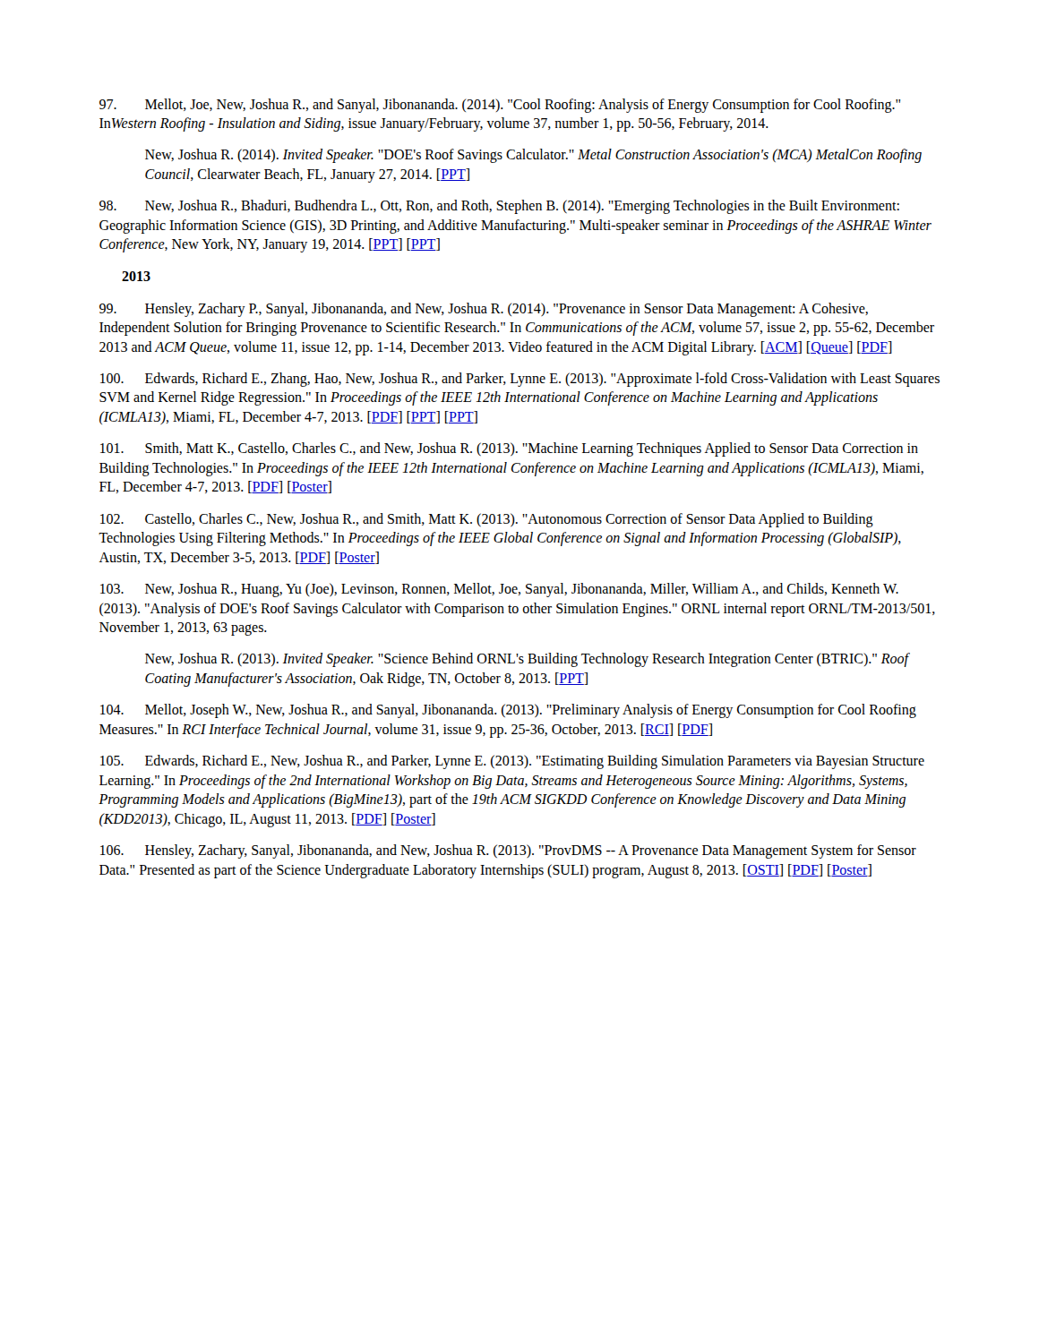97. Mellot, Joe, New, Joshua R., and Sanyal, Jibonananda. (2014). "Cool Roofing: Analysis of Energy Consumption for Cool Roofing." InWestern Roofing - Insulation and Siding, issue January/February, volume 37, number 1, pp. 50-56, February, 2014.
New, Joshua R. (2014). Invited Speaker. "DOE's Roof Savings Calculator." Metal Construction Association's (MCA) MetalCon Roofing Council, Clearwater Beach, FL, January 27, 2014. [PPT]
98. New, Joshua R., Bhaduri, Budhendra L., Ott, Ron, and Roth, Stephen B. (2014). "Emerging Technologies in the Built Environment: Geographic Information Science (GIS), 3D Printing, and Additive Manufacturing." Multi-speaker seminar in Proceedings of the ASHRAE Winter Conference, New York, NY, January 19, 2014. [PPT] [PPT]
2013
99. Hensley, Zachary P., Sanyal, Jibonananda, and New, Joshua R. (2014). "Provenance in Sensor Data Management: A Cohesive, Independent Solution for Bringing Provenance to Scientific Research." In Communications of the ACM, volume 57, issue 2, pp. 55-62, December 2013 and ACM Queue, volume 11, issue 12, pp. 1-14, December 2013. Video featured in the ACM Digital Library. [ACM] [Queue] [PDF]
100. Edwards, Richard E., Zhang, Hao, New, Joshua R., and Parker, Lynne E. (2013). "Approximate l-fold Cross-Validation with Least Squares SVM and Kernel Ridge Regression." In Proceedings of the IEEE 12th International Conference on Machine Learning and Applications (ICMLA13), Miami, FL, December 4-7, 2013. [PDF] [PPT] [PPT]
101. Smith, Matt K., Castello, Charles C., and New, Joshua R. (2013). "Machine Learning Techniques Applied to Sensor Data Correction in Building Technologies." In Proceedings of the IEEE 12th International Conference on Machine Learning and Applications (ICMLA13), Miami, FL, December 4-7, 2013. [PDF] [Poster]
102. Castello, Charles C., New, Joshua R., and Smith, Matt K. (2013). "Autonomous Correction of Sensor Data Applied to Building Technologies Using Filtering Methods." In Proceedings of the IEEE Global Conference on Signal and Information Processing (GlobalSIP), Austin, TX, December 3-5, 2013. [PDF] [Poster]
103. New, Joshua R., Huang, Yu (Joe), Levinson, Ronnen, Mellot, Joe, Sanyal, Jibonananda, Miller, William A., and Childs, Kenneth W. (2013). "Analysis of DOE's Roof Savings Calculator with Comparison to other Simulation Engines." ORNL internal report ORNL/TM-2013/501, November 1, 2013, 63 pages.
New, Joshua R. (2013). Invited Speaker. "Science Behind ORNL's Building Technology Research Integration Center (BTRIC)." Roof Coating Manufacturer's Association, Oak Ridge, TN, October 8, 2013. [PPT]
104. Mellot, Joseph W., New, Joshua R., and Sanyal, Jibonananda. (2013). "Preliminary Analysis of Energy Consumption for Cool Roofing Measures." In RCI Interface Technical Journal, volume 31, issue 9, pp. 25-36, October, 2013. [RCI] [PDF]
105. Edwards, Richard E., New, Joshua R., and Parker, Lynne E. (2013). "Estimating Building Simulation Parameters via Bayesian Structure Learning." In Proceedings of the 2nd International Workshop on Big Data, Streams and Heterogeneous Source Mining: Algorithms, Systems, Programming Models and Applications (BigMine13), part of the 19th ACM SIGKDD Conference on Knowledge Discovery and Data Mining (KDD2013), Chicago, IL, August 11, 2013. [PDF] [Poster]
106. Hensley, Zachary, Sanyal, Jibonananda, and New, Joshua R. (2013). "ProvDMS -- A Provenance Data Management System for Sensor Data." Presented as part of the Science Undergraduate Laboratory Internships (SULI) program, August 8, 2013. [OSTI] [PDF] [Poster]